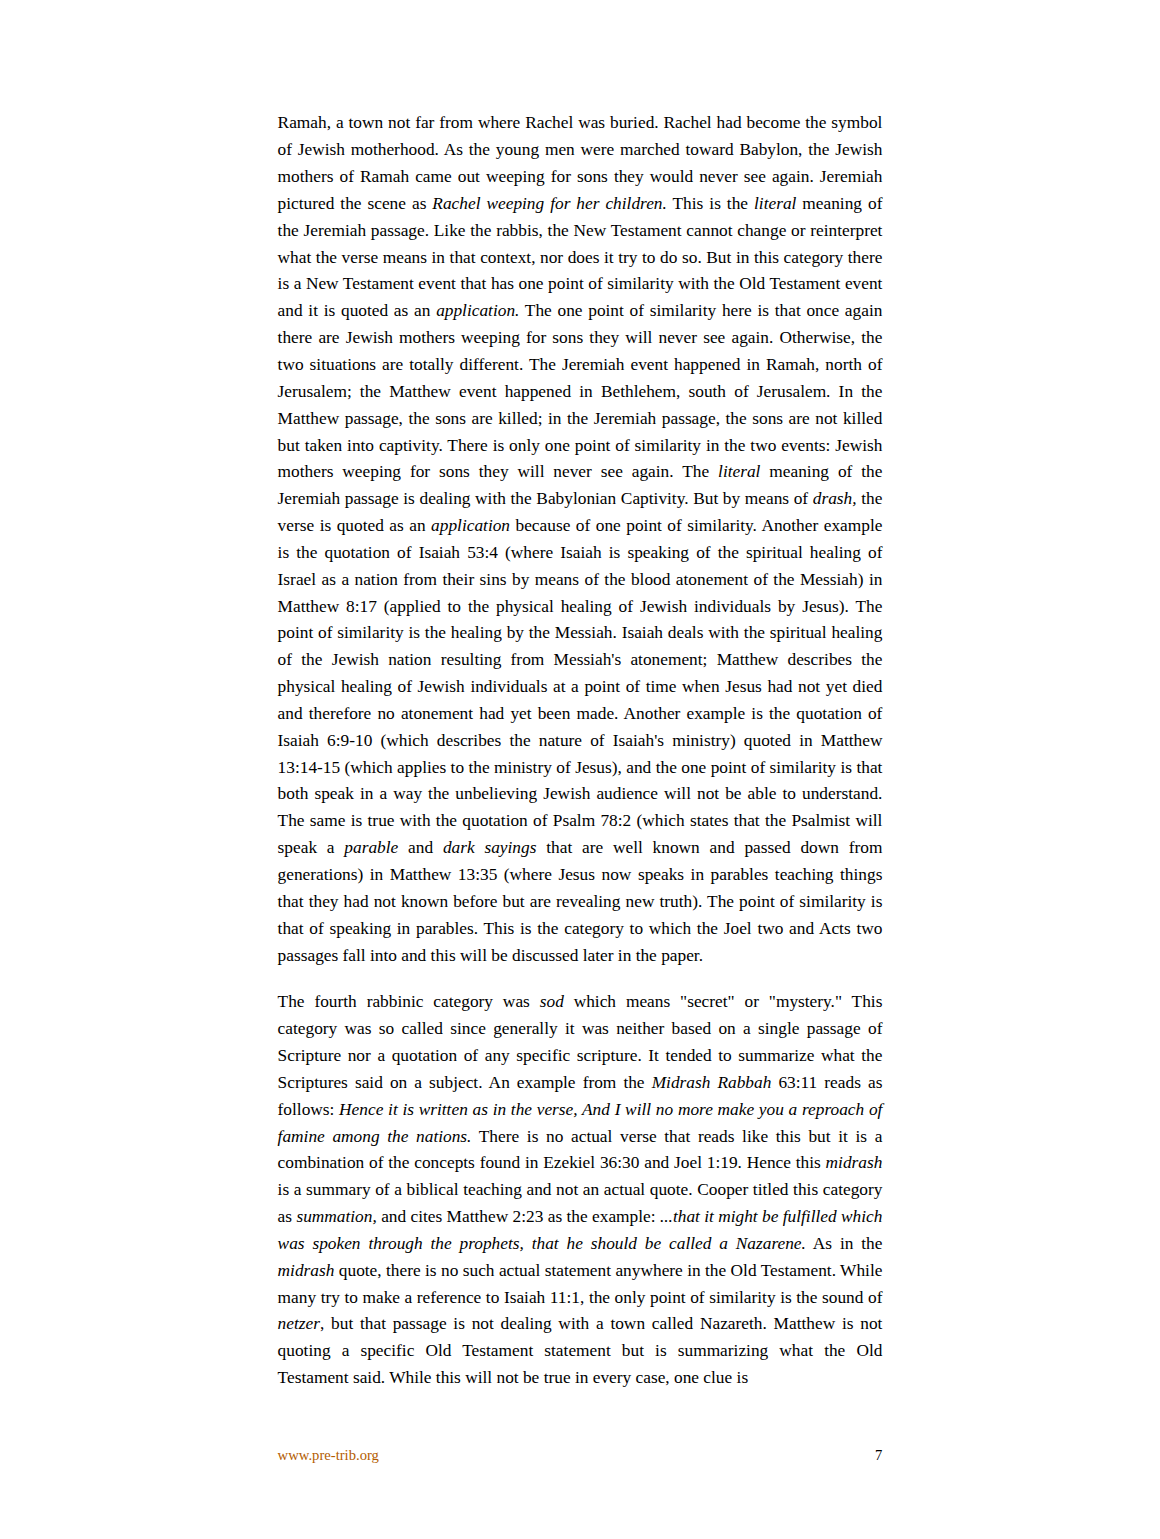Ramah, a town not far from where Rachel was buried. Rachel had become the symbol of Jewish motherhood. As the young men were marched toward Babylon, the Jewish mothers of Ramah came out weeping for sons they would never see again. Jeremiah pictured the scene as Rachel weeping for her children. This is the literal meaning of the Jeremiah passage. Like the rabbis, the New Testament cannot change or reinterpret what the verse means in that context, nor does it try to do so. But in this category there is a New Testament event that has one point of similarity with the Old Testament event and it is quoted as an application. The one point of similarity here is that once again there are Jewish mothers weeping for sons they will never see again. Otherwise, the two situations are totally different. The Jeremiah event happened in Ramah, north of Jerusalem; the Matthew event happened in Bethlehem, south of Jerusalem. In the Matthew passage, the sons are killed; in the Jeremiah passage, the sons are not killed but taken into captivity. There is only one point of similarity in the two events: Jewish mothers weeping for sons they will never see again. The literal meaning of the Jeremiah passage is dealing with the Babylonian Captivity. But by means of drash, the verse is quoted as an application because of one point of similarity. Another example is the quotation of Isaiah 53:4 (where Isaiah is speaking of the spiritual healing of Israel as a nation from their sins by means of the blood atonement of the Messiah) in Matthew 8:17 (applied to the physical healing of Jewish individuals by Jesus). The point of similarity is the healing by the Messiah. Isaiah deals with the spiritual healing of the Jewish nation resulting from Messiah's atonement; Matthew describes the physical healing of Jewish individuals at a point of time when Jesus had not yet died and therefore no atonement had yet been made. Another example is the quotation of Isaiah 6:9-10 (which describes the nature of Isaiah's ministry) quoted in Matthew 13:14-15 (which applies to the ministry of Jesus), and the one point of similarity is that both speak in a way the unbelieving Jewish audience will not be able to understand. The same is true with the quotation of Psalm 78:2 (which states that the Psalmist will speak a parable and dark sayings that are well known and passed down from generations) in Matthew 13:35 (where Jesus now speaks in parables teaching things that they had not known before but are revealing new truth). The point of similarity is that of speaking in parables. This is the category to which the Joel two and Acts two passages fall into and this will be discussed later in the paper.
The fourth rabbinic category was sod which means "secret" or "mystery." This category was so called since generally it was neither based on a single passage of Scripture nor a quotation of any specific scripture. It tended to summarize what the Scriptures said on a subject. An example from the Midrash Rabbah 63:11 reads as follows: Hence it is written as in the verse, And I will no more make you a reproach of famine among the nations. There is no actual verse that reads like this but it is a combination of the concepts found in Ezekiel 36:30 and Joel 1:19. Hence this midrash is a summary of a biblical teaching and not an actual quote. Cooper titled this category as summation, and cites Matthew 2:23 as the example: ...that it might be fulfilled which was spoken through the prophets, that he should be called a Nazarene. As in the midrash quote, there is no such actual statement anywhere in the Old Testament. While many try to make a reference to Isaiah 11:1, the only point of similarity is the sound of netzer, but that passage is not dealing with a town called Nazareth. Matthew is not quoting a specific Old Testament statement but is summarizing what the Old Testament said. While this will not be true in every case, one clue is
www.pre-trib.org 7